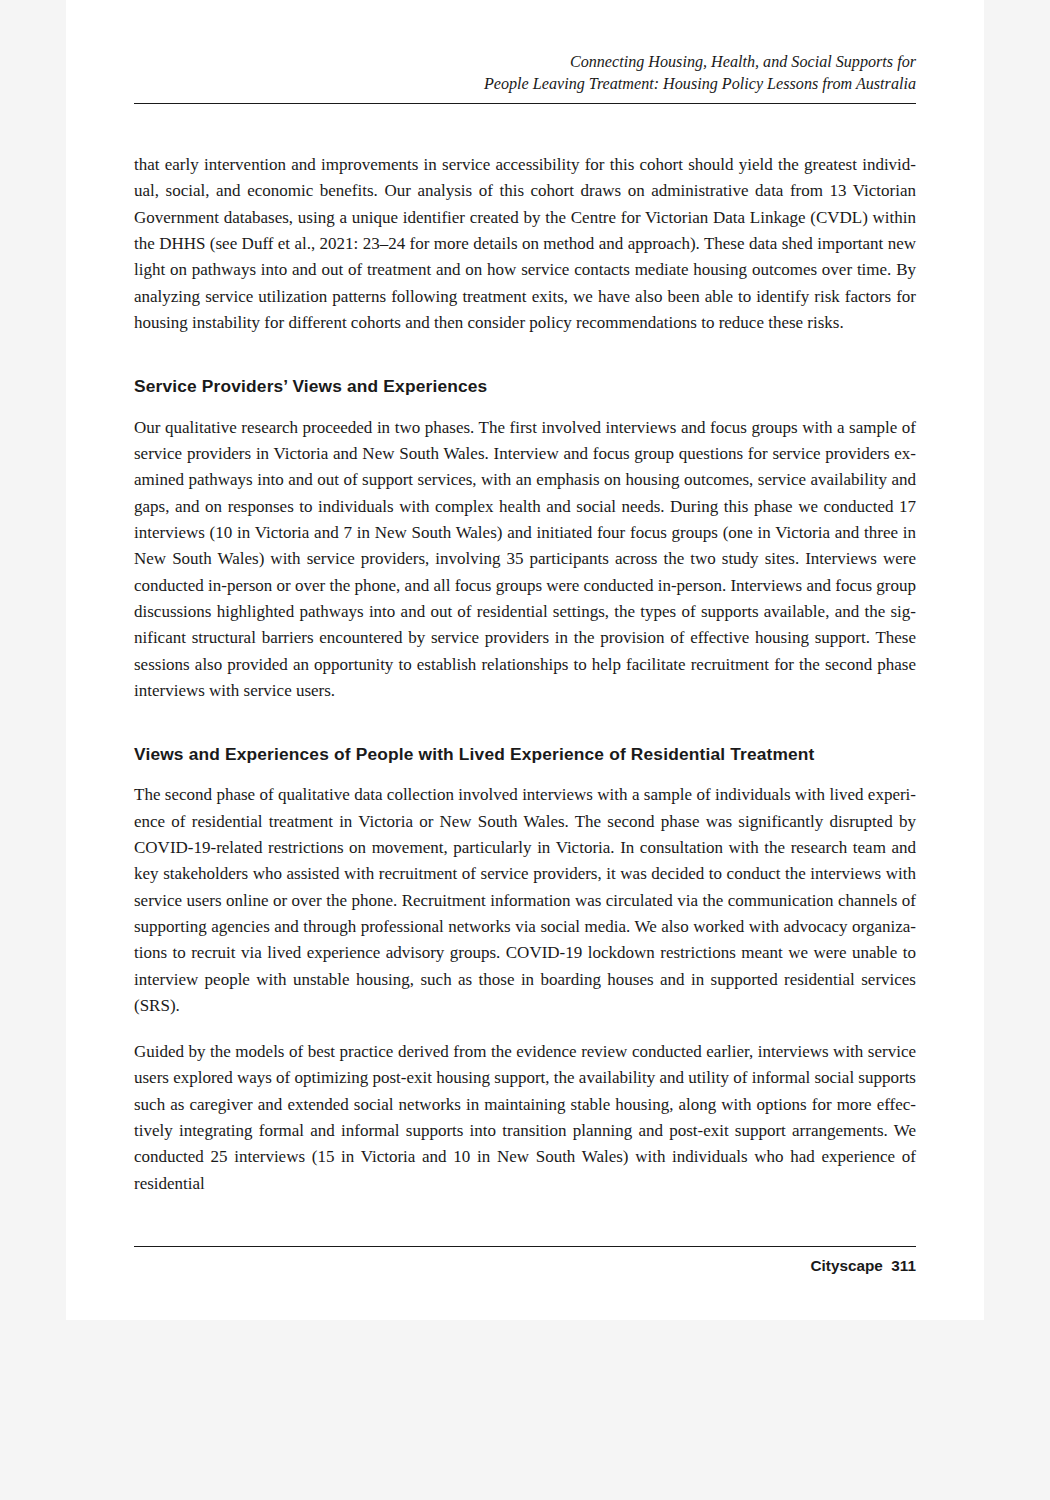Connecting Housing, Health, and Social Supports for People Leaving Treatment: Housing Policy Lessons from Australia
that early intervention and improvements in service accessibility for this cohort should yield the greatest individual, social, and economic benefits. Our analysis of this cohort draws on administrative data from 13 Victorian Government databases, using a unique identifier created by the Centre for Victorian Data Linkage (CVDL) within the DHHS (see Duff et al., 2021: 23–24 for more details on method and approach). These data shed important new light on pathways into and out of treatment and on how service contacts mediate housing outcomes over time. By analyzing service utilization patterns following treatment exits, we have also been able to identify risk factors for housing instability for different cohorts and then consider policy recommendations to reduce these risks.
Service Providers’ Views and Experiences
Our qualitative research proceeded in two phases. The first involved interviews and focus groups with a sample of service providers in Victoria and New South Wales. Interview and focus group questions for service providers examined pathways into and out of support services, with an emphasis on housing outcomes, service availability and gaps, and on responses to individuals with complex health and social needs. During this phase we conducted 17 interviews (10 in Victoria and 7 in New South Wales) and initiated four focus groups (one in Victoria and three in New South Wales) with service providers, involving 35 participants across the two study sites. Interviews were conducted in-person or over the phone, and all focus groups were conducted in-person. Interviews and focus group discussions highlighted pathways into and out of residential settings, the types of supports available, and the significant structural barriers encountered by service providers in the provision of effective housing support. These sessions also provided an opportunity to establish relationships to help facilitate recruitment for the second phase interviews with service users.
Views and Experiences of People with Lived Experience of Residential Treatment
The second phase of qualitative data collection involved interviews with a sample of individuals with lived experience of residential treatment in Victoria or New South Wales. The second phase was significantly disrupted by COVID-19-related restrictions on movement, particularly in Victoria. In consultation with the research team and key stakeholders who assisted with recruitment of service providers, it was decided to conduct the interviews with service users online or over the phone. Recruitment information was circulated via the communication channels of supporting agencies and through professional networks via social media. We also worked with advocacy organizations to recruit via lived experience advisory groups. COVID-19 lockdown restrictions meant we were unable to interview people with unstable housing, such as those in boarding houses and in supported residential services (SRS).
Guided by the models of best practice derived from the evidence review conducted earlier, interviews with service users explored ways of optimizing post-exit housing support, the availability and utility of informal social supports such as caregiver and extended social networks in maintaining stable housing, along with options for more effectively integrating formal and informal supports into transition planning and post-exit support arrangements. We conducted 25 interviews (15 in Victoria and 10 in New South Wales) with individuals who had experience of residential
Cityscape 311